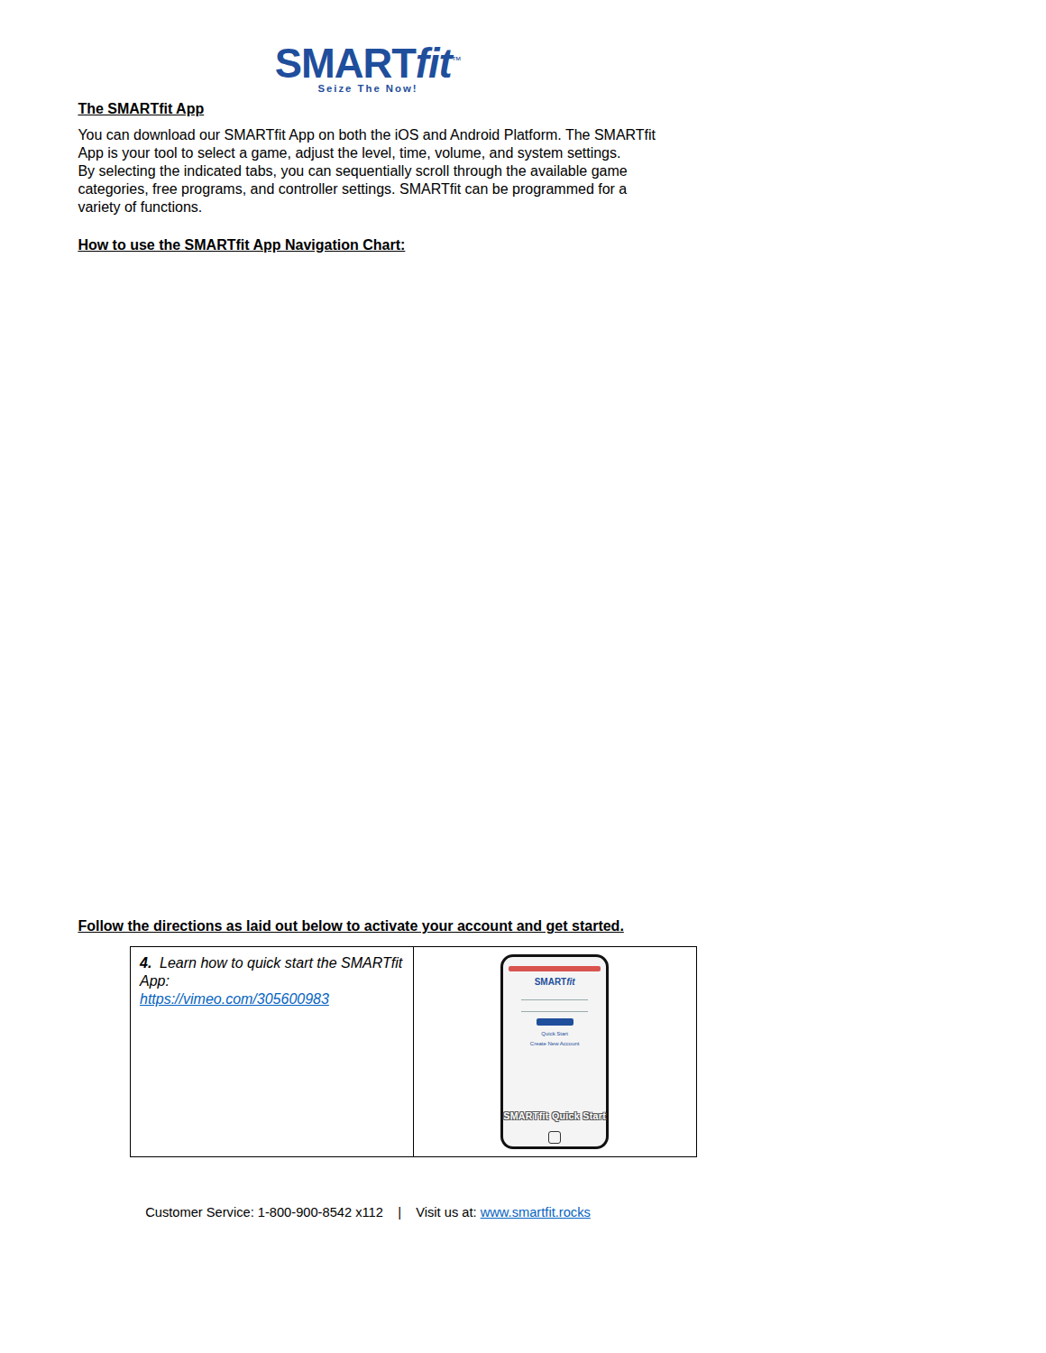SMARTfit™
Seize The Now!
The SMARTfit App
You can download our SMARTfit App on both the iOS and Android Platform. The SMARTfit App is your tool to select a game, adjust the level, time, volume, and system settings.
By selecting the indicated tabs, you can sequentially scroll through the available game categories, free programs, and controller settings. SMARTfit can be programmed for a variety of functions.
How to use the SMARTfit App Navigation Chart:
Follow the directions as laid out below to activate your account and get started.
| 4. Learn how to quick start the SMARTfit App: https://vimeo.com/305600983 | SMART fit Quick Start Create New Account SMARTfit Quick Start |
Customer Service: 1-800-900-8542 x112 | Visit us at: www.smartfit.rocks